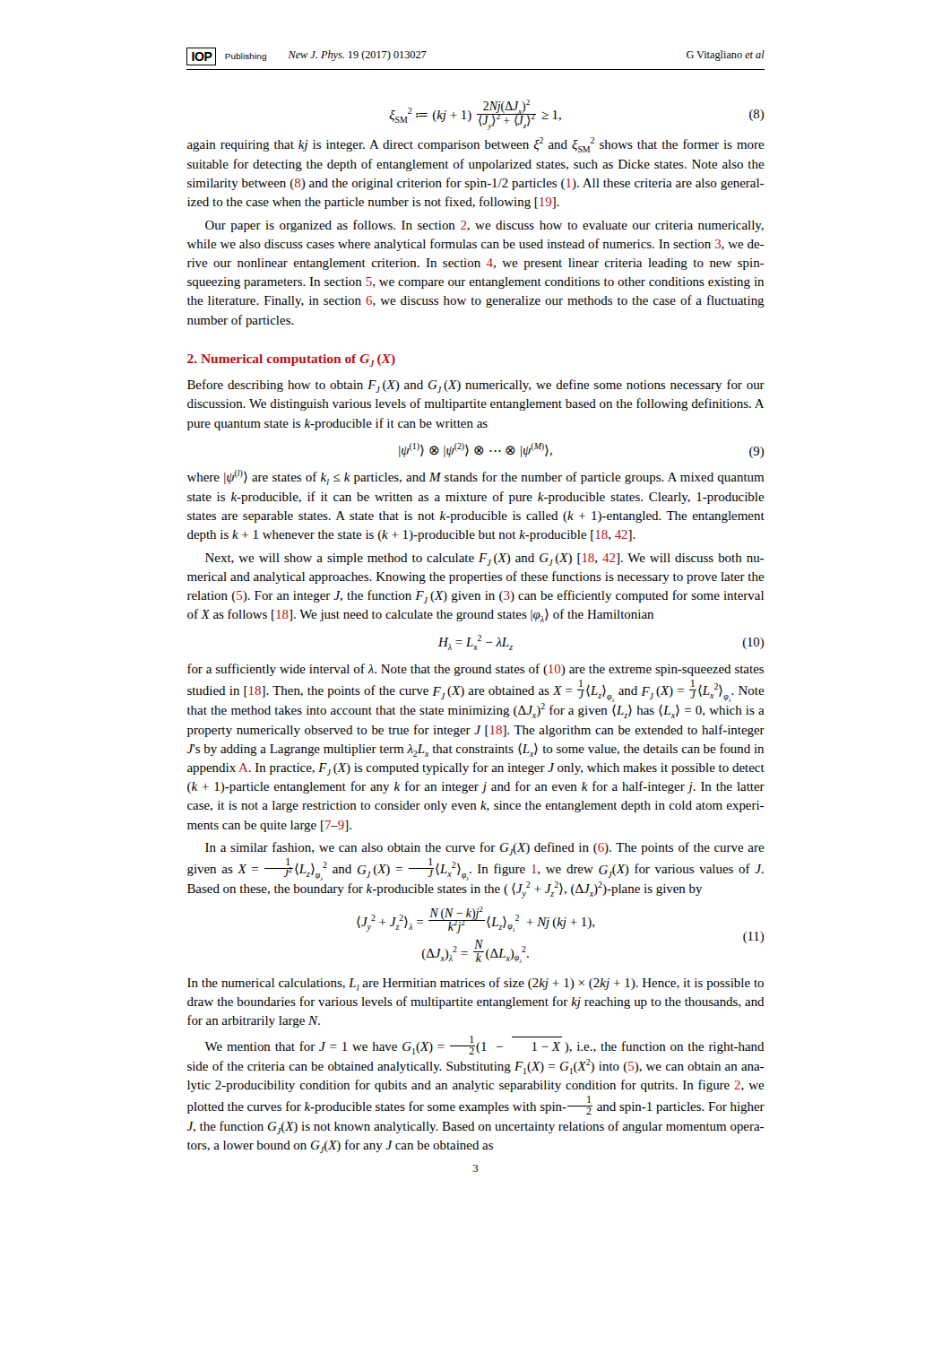IOP Publishing
New J. Phys. 19 (2017) 013027
G Vitagliano et al
ξSM2 ≔ (kj + 1) 2Nj(ΔJx)2⟨Jy⟩2 + ⟨Jz⟩2 ≥ 1, (8)
again requiring that kj is integer. A direct comparison between ξ2 and ξSM2 shows that the former is more suitable for detecting the depth of entanglement of unpolarized states, such as Dicke states. Note also the similarity between (8) and the original criterion for spin-1/2 particles (1). All these criteria are also generalized to the case when the particle number is not fixed, following [19].
Our paper is organized as follows. In section 2, we discuss how to evaluate our criteria numerically, while we also discuss cases where analytical formulas can be used instead of numerics. In section 3, we derive our nonlinear entanglement criterion. In section 4, we present linear criteria leading to new spin-squeezing parameters. In section 5, we compare our entanglement conditions to other conditions existing in the literature. Finally, in section 6, we discuss how to generalize our methods to the case of a fluctuating number of particles.
2. Numerical computation of GJ (X)
Before describing how to obtain FJ (X) and GJ (X) numerically, we define some notions necessary for our discussion. We distinguish various levels of multipartite entanglement based on the following definitions. A pure quantum state is k-producible if it can be written as
|ψ(1)⟩ ⊗ |ψ(2)⟩ ⊗ ⋯ ⊗ |ψ(M)⟩, (9)
where |ψ(l)⟩ are states of kl ≤ k particles, and M stands for the number of particle groups. A mixed quantum state is k-producible, if it can be written as a mixture of pure k-producible states. Clearly, 1-producible states are separable states. A state that is not k-producible is called (k + 1)-entangled. The entanglement depth is k + 1 whenever the state is (k + 1)-producible but not k-producible [18, 42].
Next, we will show a simple method to calculate FJ (X) and GJ (X) [18, 42]. We will discuss both numerical and analytical approaches. Knowing the properties of these functions is necessary to prove later the relation (5). For an integer J, the function FJ (X) given in (3) can be efficiently computed for some interval of X as follows [18]. We just need to calculate the ground states |φλ⟩ of the Hamiltonian
Hλ = Lx2 − λLz (10)
for a sufficiently wide interval of λ. Note that the ground states of (10) are the extreme spin-squeezed states studied in [18]. Then, the points of the curve FJ (X) are obtained as X = 1 J⟨Lz⟩φλ and FJ (X) = 1 J⟨Lx2⟩φλ. Note that the method takes into account that the state minimizing (ΔJx)2 for a given ⟨Lz⟩ has ⟨Lx⟩ = 0, which is a property numerically observed to be true for integer J [18]. The algorithm can be extended to half-integer J's by adding a Lagrange multiplier term λ2Lx that constraints ⟨Lx⟩ to some value, the details can be found in appendix A. In practice, FJ (X) is computed typically for an integer J only, which makes it possible to detect (k + 1)-particle entanglement for any k for an integer j and for an even k for a half-integer j. In the latter case, it is not a large restriction to consider only even k, since the entanglement depth in cold atom experiments can be quite large [7–9].
In a similar fashion, we can also obtain the curve for GJ(X) defined in (6). The points of the curve are given as X = 1 J2⟨Lz⟩φλ2 and GJ (X) = 1 J⟨Lx2⟩φλ. In figure 1, we drew GJ(X) for various values of J. Based on these, the boundary for k-producible states in the ( ⟨Jy2 + Jz2⟩, (ΔJx)2)-plane is given by
⟨Jy2 + Jz2⟩λ = N (N − k)j2 k2j2⟨Lz⟩φλ2 + Nj (kj + 1),
(ΔJx)λ2 = Nk(ΔLx)φλ2.
(11)
In the numerical calculations, Ll are Hermitian matrices of size (2kj + 1) × (2kj + 1). Hence, it is possible to draw the boundaries for various levels of multipartite entanglement for kj reaching up to the thousands, and for an arbitrarily large N.
We mention that for J = 1 we have G1(X) = 12(1 − 1 − X ), i.e., the function on the right-hand side of the criteria can be obtained analytically. Substituting F1(X) = G1(X2) into (5), we can obtain an analytic 2-producibility condition for qubits and an analytic separability condition for qutrits. In figure 2, we plotted the curves for k-producible states for some examples with spin-12 and spin-1 particles. For higher J, the function GJ(X) is not known analytically. Based on uncertainty relations of angular momentum operators, a lower bound on GJ(X) for any J can be obtained as
3